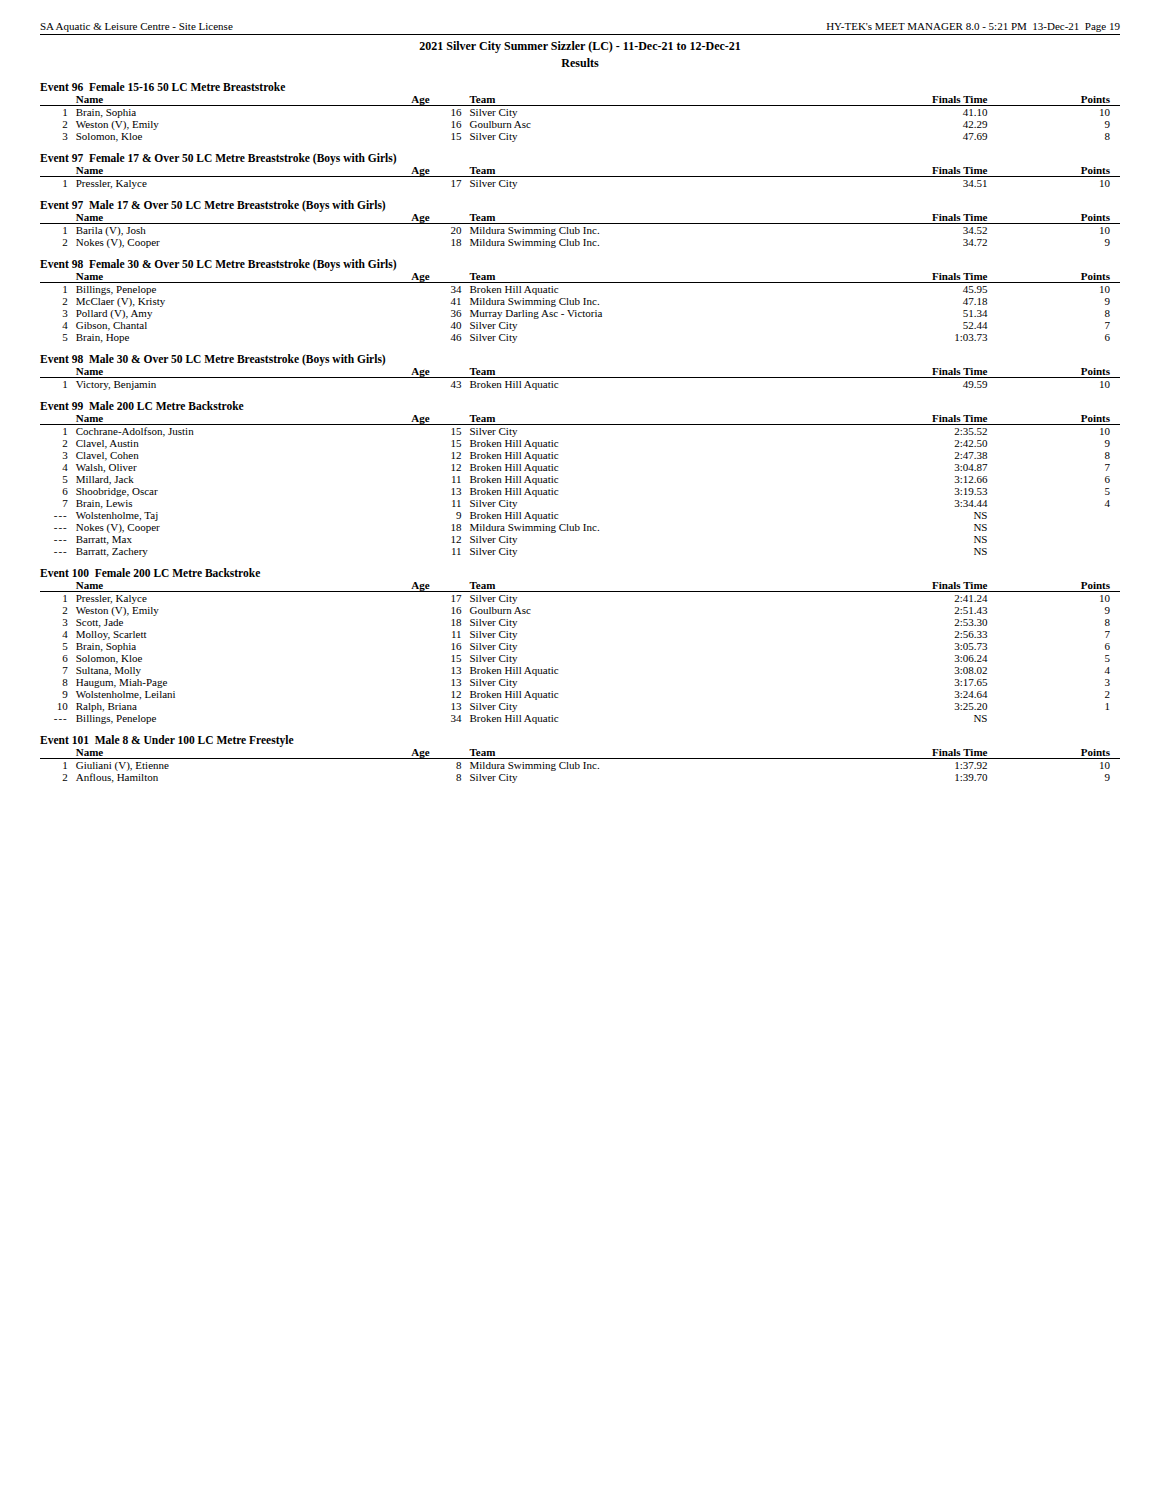SA Aquatic & Leisure Centre - Site License
HY-TEK's MEET MANAGER 8.0 - 5:21 PM 13-Dec-21 Page 19
2021 Silver City Summer Sizzler (LC) - 11-Dec-21 to 12-Dec-21
Results
Event 96 Female 15-16 50 LC Metre Breaststroke
| | Name | Age | Team | Finals Time | Points |
| --- | --- | --- | --- | --- | --- |
| 1 | Brain, Sophia | 16 | Silver City | 41.10 | 10 |
| 2 | Weston (V), Emily | 16 | Goulburn Asc | 42.29 | 9 |
| 3 | Solomon, Kloe | 15 | Silver City | 47.69 | 8 |
Event 97 Female 17 & Over 50 LC Metre Breaststroke (Boys with Girls)
| | Name | Age | Team | Finals Time | Points |
| --- | --- | --- | --- | --- | --- |
| 1 | Pressler, Kalyce | 17 | Silver City | 34.51 | 10 |
Event 97 Male 17 & Over 50 LC Metre Breaststroke (Boys with Girls)
| | Name | Age | Team | Finals Time | Points |
| --- | --- | --- | --- | --- | --- |
| 1 | Barila (V), Josh | 20 | Mildura Swimming Club Inc. | 34.52 | 10 |
| 2 | Nokes (V), Cooper | 18 | Mildura Swimming Club Inc. | 34.72 | 9 |
Event 98 Female 30 & Over 50 LC Metre Breaststroke (Boys with Girls)
| | Name | Age | Team | Finals Time | Points |
| --- | --- | --- | --- | --- | --- |
| 1 | Billings, Penelope | 34 | Broken Hill Aquatic | 45.95 | 10 |
| 2 | McClaer (V), Kristy | 41 | Mildura Swimming Club Inc. | 47.18 | 9 |
| 3 | Pollard (V), Amy | 36 | Murray Darling Asc - Victoria | 51.34 | 8 |
| 4 | Gibson, Chantal | 40 | Silver City | 52.44 | 7 |
| 5 | Brain, Hope | 46 | Silver City | 1:03.73 | 6 |
Event 98 Male 30 & Over 50 LC Metre Breaststroke (Boys with Girls)
| | Name | Age | Team | Finals Time | Points |
| --- | --- | --- | --- | --- | --- |
| 1 | Victory, Benjamin | 43 | Broken Hill Aquatic | 49.59 | 10 |
Event 99 Male 200 LC Metre Backstroke
| | Name | Age | Team | Finals Time | Points |
| --- | --- | --- | --- | --- | --- |
| 1 | Cochrane-Adolfson, Justin | 15 | Silver City | 2:35.52 | 10 |
| 2 | Clavel, Austin | 15 | Broken Hill Aquatic | 2:42.50 | 9 |
| 3 | Clavel, Cohen | 12 | Broken Hill Aquatic | 2:47.38 | 8 |
| 4 | Walsh, Oliver | 12 | Broken Hill Aquatic | 3:04.87 | 7 |
| 5 | Millard, Jack | 11 | Broken Hill Aquatic | 3:12.66 | 6 |
| 6 | Shoobridge, Oscar | 13 | Broken Hill Aquatic | 3:19.53 | 5 |
| 7 | Brain, Lewis | 11 | Silver City | 3:34.44 | 4 |
| --- | Wolstenholme, Taj | 9 | Broken Hill Aquatic | NS | |
| --- | Nokes (V), Cooper | 18 | Mildura Swimming Club Inc. | NS | |
| --- | Barratt, Max | 12 | Silver City | NS | |
| --- | Barratt, Zachery | 11 | Silver City | NS | |
Event 100 Female 200 LC Metre Backstroke
| | Name | Age | Team | Finals Time | Points |
| --- | --- | --- | --- | --- | --- |
| 1 | Pressler, Kalyce | 17 | Silver City | 2:41.24 | 10 |
| 2 | Weston (V), Emily | 16 | Goulburn Asc | 2:51.43 | 9 |
| 3 | Scott, Jade | 18 | Silver City | 2:53.30 | 8 |
| 4 | Molloy, Scarlett | 11 | Silver City | 2:56.33 | 7 |
| 5 | Brain, Sophia | 16 | Silver City | 3:05.73 | 6 |
| 6 | Solomon, Kloe | 15 | Silver City | 3:06.24 | 5 |
| 7 | Sultana, Molly | 13 | Broken Hill Aquatic | 3:08.02 | 4 |
| 8 | Haugum, Miah-Page | 13 | Silver City | 3:17.65 | 3 |
| 9 | Wolstenholme, Leilani | 12 | Broken Hill Aquatic | 3:24.64 | 2 |
| 10 | Ralph, Briana | 13 | Silver City | 3:25.20 | 1 |
| --- | Billings, Penelope | 34 | Broken Hill Aquatic | NS | |
Event 101 Male 8 & Under 100 LC Metre Freestyle
| | Name | Age | Team | Finals Time | Points |
| --- | --- | --- | --- | --- | --- |
| 1 | Giuliani (V), Etienne | 8 | Mildura Swimming Club Inc. | 1:37.92 | 10 |
| 2 | Anflous, Hamilton | 8 | Silver City | 1:39.70 | 9 |